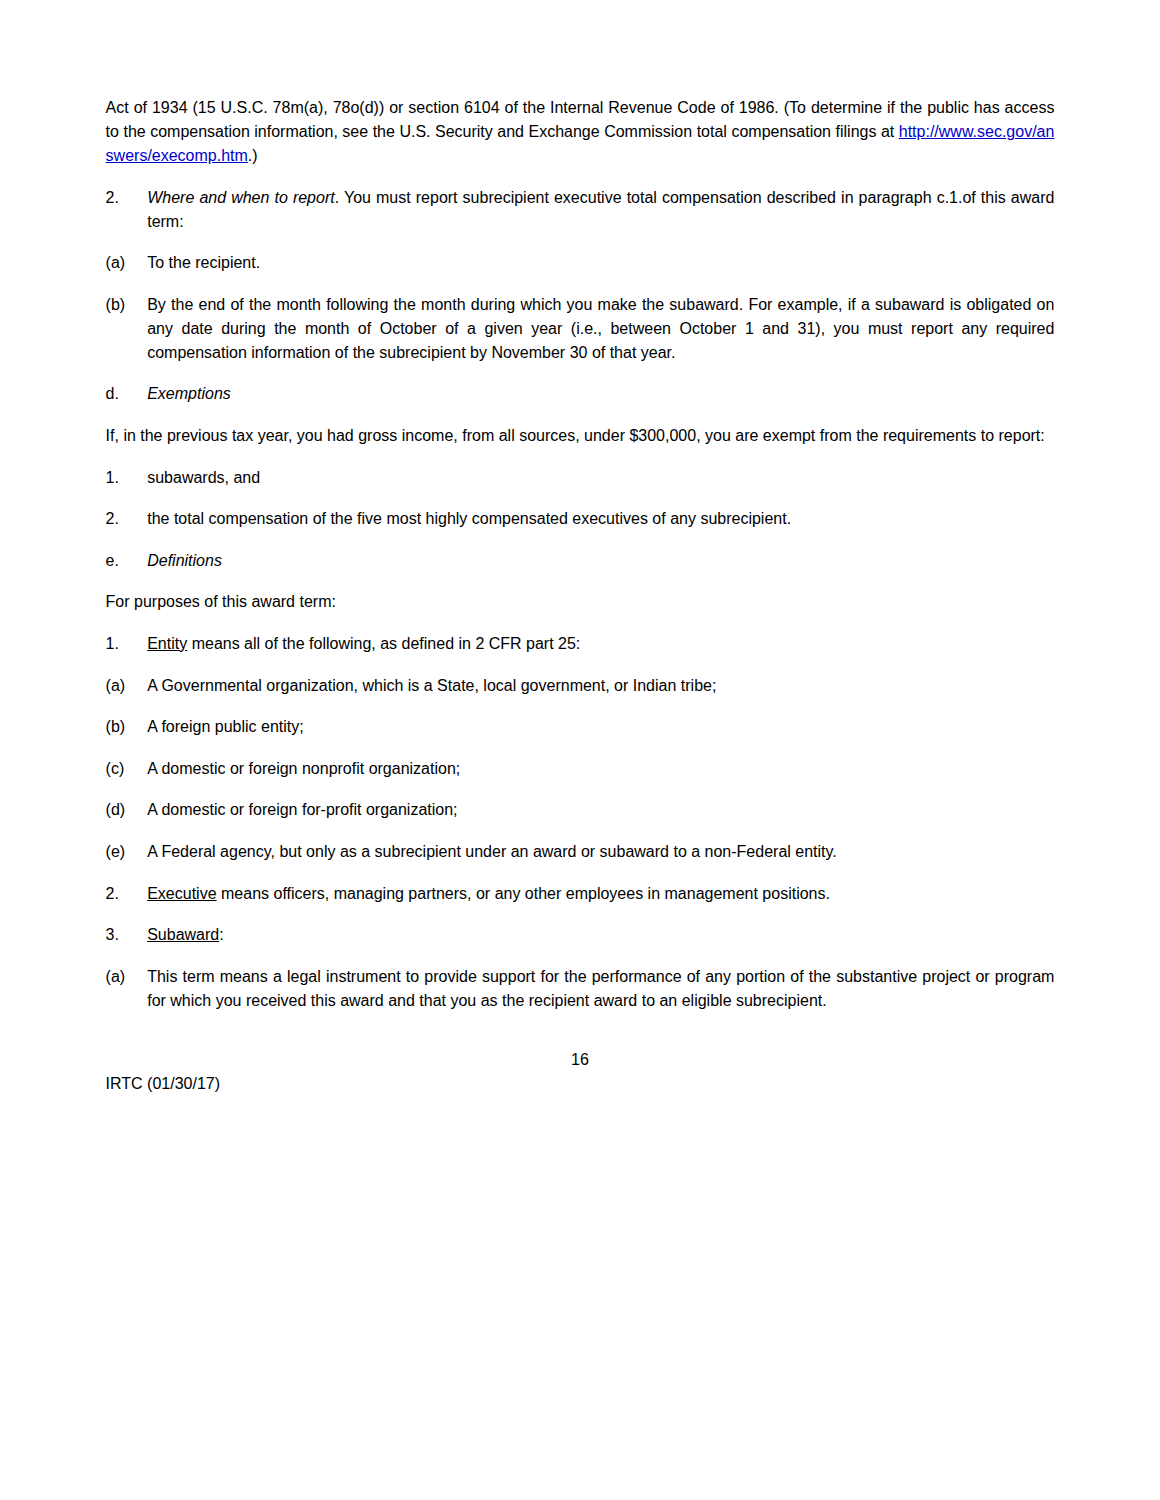Act of 1934 (15 U.S.C. 78m(a), 78o(d)) or section 6104 of the Internal Revenue Code of 1986. (To determine if the public has access to the compensation information, see the U.S. Security and Exchange Commission total compensation filings at http://www.sec.gov/answers/execomp.htm.)
2. Where and when to report. You must report subrecipient executive total compensation described in paragraph c.1.of this award term:
(a) To the recipient.
(b) By the end of the month following the month during which you make the subaward. For example, if a subaward is obligated on any date during the month of October of a given year (i.e., between October 1 and 31), you must report any required compensation information of the subrecipient by November 30 of that year.
d. Exemptions
If, in the previous tax year, you had gross income, from all sources, under $300,000, you are exempt from the requirements to report:
1. subawards, and
2. the total compensation of the five most highly compensated executives of any subrecipient.
e. Definitions
For purposes of this award term:
1. Entity means all of the following, as defined in 2 CFR part 25:
(a) A Governmental organization, which is a State, local government, or Indian tribe;
(b) A foreign public entity;
(c) A domestic or foreign nonprofit organization;
(d) A domestic or foreign for-profit organization;
(e) A Federal agency, but only as a subrecipient under an award or subaward to a non-Federal entity.
2. Executive means officers, managing partners, or any other employees in management positions.
3. Subaward:
(a) This term means a legal instrument to provide support for the performance of any portion of the substantive project or program for which you received this award and that you as the recipient award to an eligible subrecipient.
16
IRTC (01/30/17)